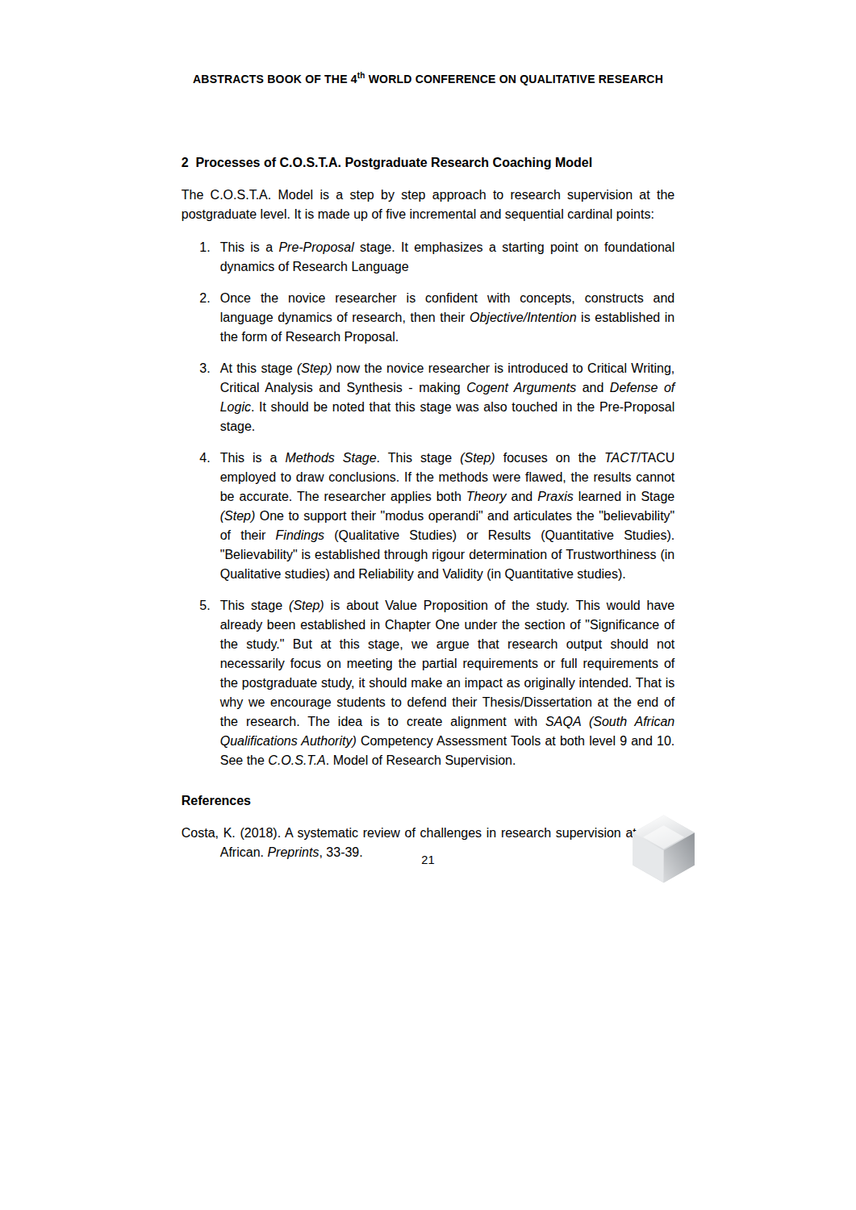ABSTRACTS BOOK OF THE 4th WORLD CONFERENCE ON QUALITATIVE RESEARCH
2 Processes of C.O.S.T.A. Postgraduate Research Coaching Model
The C.O.S.T.A. Model is a step by step approach to research supervision at the postgraduate level. It is made up of five incremental and sequential cardinal points:
This is a Pre-Proposal stage. It emphasizes a starting point on foundational dynamics of Research Language
Once the novice researcher is confident with concepts, constructs and language dynamics of research, then their Objective/Intention is established in the form of Research Proposal.
At this stage (Step) now the novice researcher is introduced to Critical Writing, Critical Analysis and Synthesis - making Cogent Arguments and Defense of Logic. It should be noted that this stage was also touched in the Pre-Proposal stage.
This is a Methods Stage. This stage (Step) focuses on the TACT/TACU employed to draw conclusions. If the methods were flawed, the results cannot be accurate. The researcher applies both Theory and Praxis learned in Stage (Step) One to support their "modus operandi" and articulates the "believability" of their Findings (Qualitative Studies) or Results (Quantitative Studies). "Believability" is established through rigour determination of Trustworthiness (in Qualitative studies) and Reliability and Validity (in Quantitative studies).
This stage (Step) is about Value Proposition of the study. This would have already been established in Chapter One under the section of "Significance of the study." But at this stage, we argue that research output should not necessarily focus on meeting the partial requirements or full requirements of the postgraduate study, it should make an impact as originally intended. That is why we encourage students to defend their Thesis/Dissertation at the end of the research. The idea is to create alignment with SAQA (South African Qualifications Authority) Competency Assessment Tools at both level 9 and 10. See the C.O.S.T.A. Model of Research Supervision.
References
Costa, K. (2018). A systematic review of challenges in research supervision at South African. Preprints, 33-39.
21